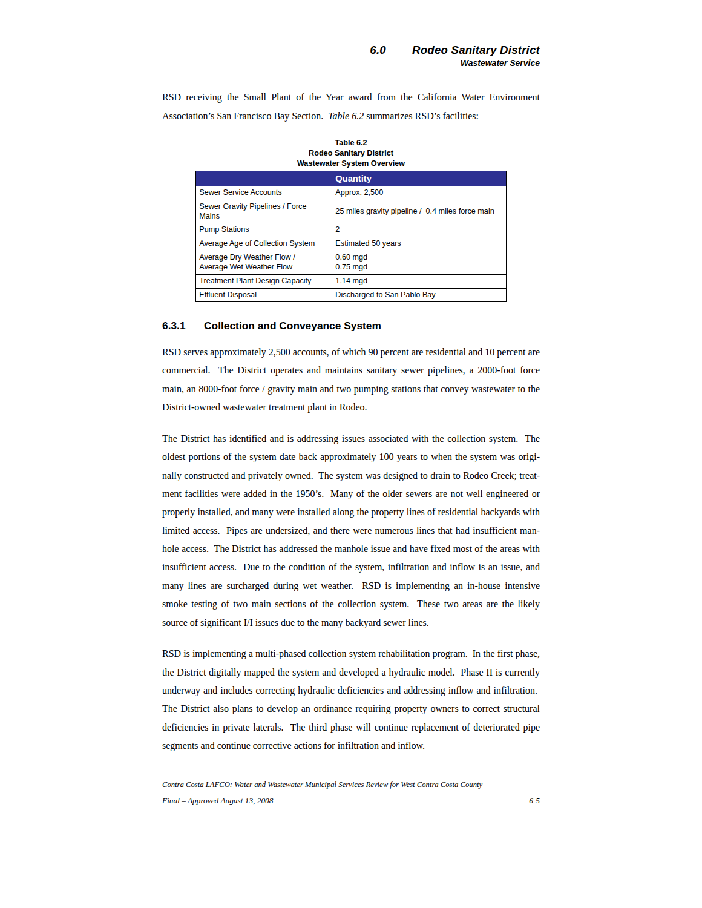6.0 Rodeo Sanitary District
Wastewater Service
RSD receiving the Small Plant of the Year award from the California Water Environment Association’s San Francisco Bay Section. Table 6.2 summarizes RSD’s facilities:
Table 6.2
Rodeo Sanitary District
Wastewater System Overview
| | Quantity |
| --- | --- |
| Sewer Service Accounts | Approx. 2,500 |
| Sewer Gravity Pipelines / Force Mains | 25 miles gravity pipeline / 0.4 miles force main |
| Pump Stations | 2 |
| Average Age of Collection System | Estimated 50 years |
| Average Dry Weather Flow / Average Wet Weather Flow | 0.60 mgd 0.75 mgd |
| Treatment Plant Design Capacity | 1.14 mgd |
| Effluent Disposal | Discharged to San Pablo Bay |
6.3.1 Collection and Conveyance System
RSD serves approximately 2,500 accounts, of which 90 percent are residential and 10 percent are commercial. The District operates and maintains sanitary sewer pipelines, a 2000-foot force main, an 8000-foot force / gravity main and two pumping stations that convey wastewater to the District-owned wastewater treatment plant in Rodeo.
The District has identified and is addressing issues associated with the collection system. The oldest portions of the system date back approximately 100 years to when the system was originally constructed and privately owned. The system was designed to drain to Rodeo Creek; treatment facilities were added in the 1950’s. Many of the older sewers are not well engineered or properly installed, and many were installed along the property lines of residential backyards with limited access. Pipes are undersized, and there were numerous lines that had insufficient manhole access. The District has addressed the manhole issue and have fixed most of the areas with insufficient access. Due to the condition of the system, infiltration and inflow is an issue, and many lines are surcharged during wet weather. RSD is implementing an in-house intensive smoke testing of two main sections of the collection system. These two areas are the likely source of significant I/I issues due to the many backyard sewer lines.
RSD is implementing a multi-phased collection system rehabilitation program. In the first phase, the District digitally mapped the system and developed a hydraulic model. Phase II is currently underway and includes correcting hydraulic deficiencies and addressing inflow and infiltration. The District also plans to develop an ordinance requiring property owners to correct structural deficiencies in private laterals. The third phase will continue replacement of deteriorated pipe segments and continue corrective actions for infiltration and inflow.
Contra Costa LAFCO: Water and Wastewater Municipal Services Review for West Contra Costa County
Final – Approved August 13, 2008 6-5